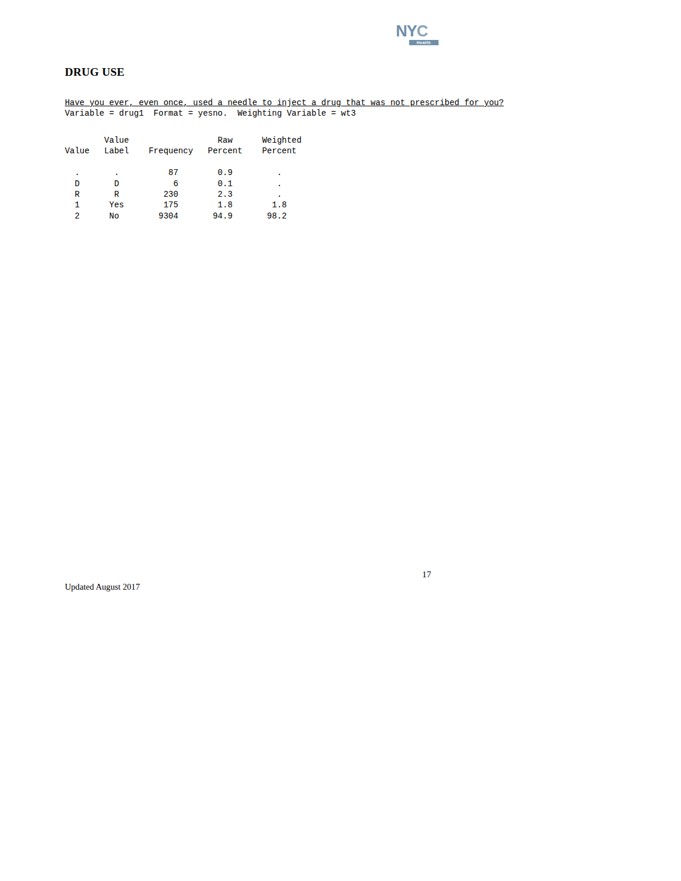NYC
Health
DRUG USE
Have you ever, even once, used a needle to inject a drug that was not prescribed for you?
Variable = drug1 Format = yesno. Weighting Variable = wt3
        Value                  Raw      Weighted
Value   Label    Frequency   Percent    Percent

  .       .          87        0.9         .
  D       D           6        0.1         .
  R       R         230        2.3         .
  1      Yes        175        1.8        1.8
  2      No        9304       94.9       98.2
17
Updated August 2017